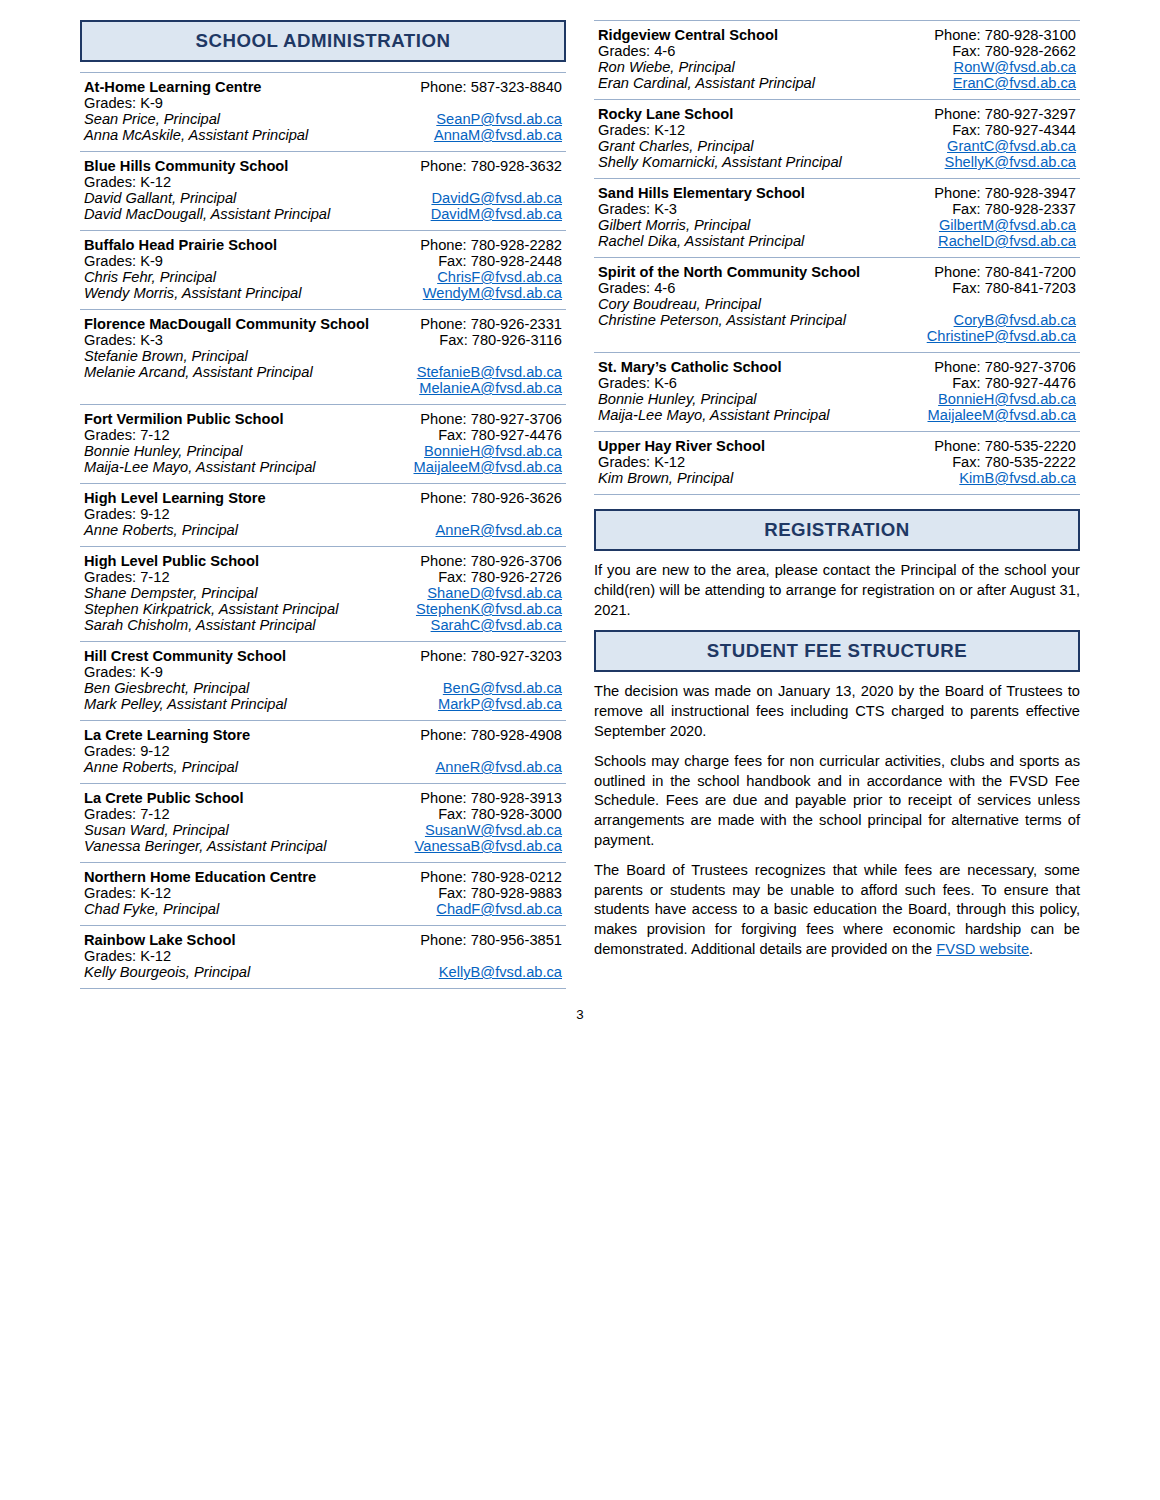SCHOOL ADMINISTRATION
| At-Home Learning Centre Grades: K-9 Sean Price, Principal Anna McAskile, Assistant Principal | Phone: 587-323-8840 SeanP@fvsd.ab.ca AnnaM@fvsd.ab.ca |
| Blue Hills Community School Grades: K-12 David Gallant, Principal David MacDougall, Assistant Principal | Phone: 780-928-3632 DavidG@fvsd.ab.ca DavidM@fvsd.ab.ca |
| Buffalo Head Prairie School Grades: K-9 Chris Fehr, Principal Wendy Morris, Assistant Principal | Phone: 780-928-2282 Fax: 780-928-2448 ChrisF@fvsd.ab.ca WendyM@fvsd.ab.ca |
| Florence MacDougall Community School Grades: K-3 Stefanie Brown, Principal Melanie Arcand, Assistant Principal | Phone: 780-926-2331 Fax: 780-926-3116 StefanieB@fvsd.ab.ca MelanieA@fvsd.ab.ca |
| Fort Vermilion Public School Grades: 7-12 Bonnie Hunley, Principal Maija-Lee Mayo, Assistant Principal | Phone: 780-927-3706 Fax: 780-927-4476 BonnieH@fvsd.ab.ca MaijaleeM@fvsd.ab.ca |
| High Level Learning Store Grades: 9-12 Anne Roberts, Principal | Phone: 780-926-3626 AnneR@fvsd.ab.ca |
| High Level Public School Grades: 7-12 Shane Dempster, Principal Stephen Kirkpatrick, Assistant Principal Sarah Chisholm, Assistant Principal | Phone: 780-926-3706 Fax: 780-926-2726 ShaneD@fvsd.ab.ca StephenK@fvsd.ab.ca SarahC@fvsd.ab.ca |
| Hill Crest Community School Grades: K-9 Ben Giesbrecht, Principal Mark Pelley, Assistant Principal | Phone: 780-927-3203 BenG@fvsd.ab.ca MarkP@fvsd.ab.ca |
| La Crete Learning Store Grades: 9-12 Anne Roberts, Principal | Phone: 780-928-4908 AnneR@fvsd.ab.ca |
| La Crete Public School Grades: 7-12 Susan Ward, Principal Vanessa Beringer, Assistant Principal | Phone: 780-928-3913 Fax: 780-928-3000 SusanW@fvsd.ab.ca VanessaB@fvsd.ab.ca |
| Northern Home Education Centre Grades: K-12 Chad Fyke, Principal | Phone: 780-928-0212 Fax: 780-928-9883 ChadF@fvsd.ab.ca |
| Rainbow Lake School Grades: K-12 Kelly Bourgeois, Principal | Phone: 780-956-3851 KellyB@fvsd.ab.ca |
| Ridgeview Central School Grades: 4-6 Ron Wiebe, Principal Eran Cardinal, Assistant Principal | Phone: 780-928-3100 Fax: 780-928-2662 RonW@fvsd.ab.ca EranC@fvsd.ab.ca |
| Rocky Lane School Grades: K-12 Grant Charles, Principal Shelly Komarnicki, Assistant Principal | Phone: 780-927-3297 Fax: 780-927-4344 GrantC@fvsd.ab.ca ShellyK@fvsd.ab.ca |
| Sand Hills Elementary School Grades: K-3 Gilbert Morris, Principal Rachel Dika, Assistant Principal | Phone: 780-928-3947 Fax: 780-928-2337 GilbertM@fvsd.ab.ca RachelD@fvsd.ab.ca |
| Spirit of the North Community School Grades: 4-6 Cory Boudreau, Principal Christine Peterson, Assistant Principal | Phone: 780-841-7200 Fax: 780-841-7203 CoryB@fvsd.ab.ca ChristineP@fvsd.ab.ca |
| St. Mary’s Catholic School Grades: K-6 Bonnie Hunley, Principal Maija-Lee Mayo, Assistant Principal | Phone: 780-927-3706 Fax: 780-927-4476 BonnieH@fvsd.ab.ca MaijaleeM@fvsd.ab.ca |
| Upper Hay River School Grades: K-12 Kim Brown, Principal | Phone: 780-535-2220 Fax: 780-535-2222 KimB@fvsd.ab.ca |
REGISTRATION
If you are new to the area, please contact the Principal of the school your child(ren) will be attending to arrange for registration on or after August 31, 2021.
STUDENT FEE STRUCTURE
The decision was made on January 13, 2020 by the Board of Trustees to remove all instructional fees including CTS charged to parents effective September 2020.
Schools may charge fees for non curricular activities, clubs and sports as outlined in the school handbook and in accordance with the FVSD Fee Schedule. Fees are due and payable prior to receipt of services unless arrangements are made with the school principal for alternative terms of payment.
The Board of Trustees recognizes that while fees are necessary, some parents or students may be unable to afford such fees. To ensure that students have access to a basic education the Board, through this policy, makes provision for forgiving fees where economic hardship can be demonstrated. Additional details are provided on the FVSD website.
3